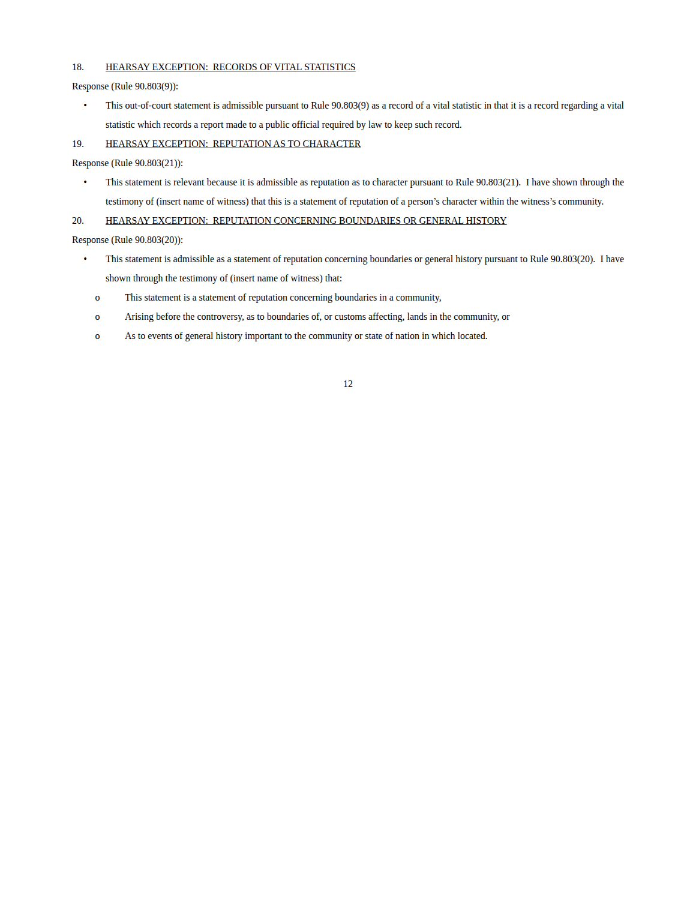18. HEARSAY EXCEPTION: RECORDS OF VITAL STATISTICS
Response (Rule 90.803(9)):
• This out-of-court statement is admissible pursuant to Rule 90.803(9) as a record of a vital statistic in that it is a record regarding a vital statistic which records a report made to a public official required by law to keep such record.
19. HEARSAY EXCEPTION: REPUTATION AS TO CHARACTER
Response (Rule 90.803(21)):
• This statement is relevant because it is admissible as reputation as to character pursuant to Rule 90.803(21). I have shown through the testimony of (insert name of witness) that this is a statement of reputation of a person’s character within the witness’s community.
20. HEARSAY EXCEPTION: REPUTATION CONCERNING BOUNDARIES OR GENERAL HISTORY
Response (Rule 90.803(20)):
• This statement is admissible as a statement of reputation concerning boundaries or general history pursuant to Rule 90.803(20). I have shown through the testimony of (insert name of witness) that:
o This statement is a statement of reputation concerning boundaries in a community,
o Arising before the controversy, as to boundaries of, or customs affecting, lands in the community, or
o As to events of general history important to the community or state of nation in which located.
12